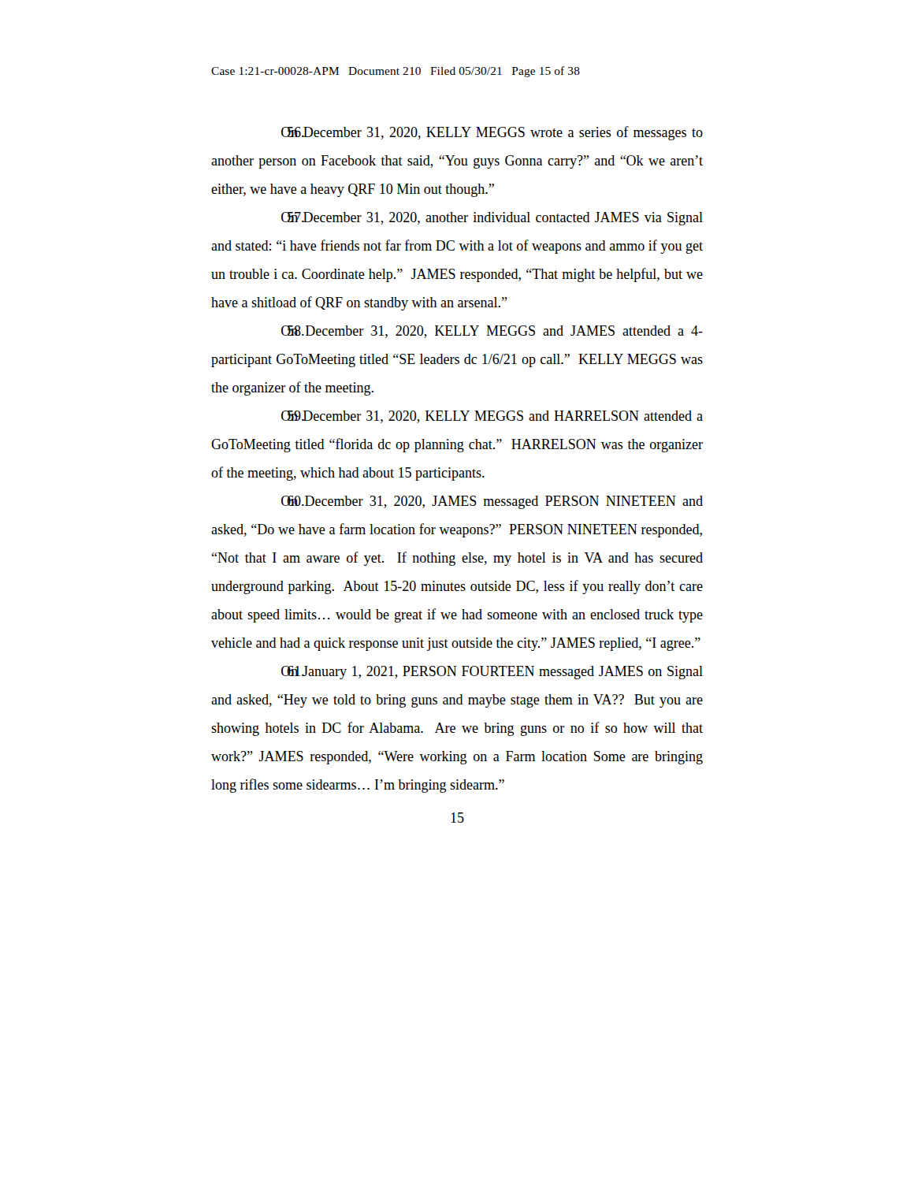Case 1:21-cr-00028-APM Document 210 Filed 05/30/21 Page 15 of 38
56. On December 31, 2020, KELLY MEGGS wrote a series of messages to another person on Facebook that said, “You guys Gonna carry?” and “Ok we aren’t either, we have a heavy QRF 10 Min out though.”
57. On December 31, 2020, another individual contacted JAMES via Signal and stated: “i have friends not far from DC with a lot of weapons and ammo if you get un trouble i ca. Coordinate help.” JAMES responded, “That might be helpful, but we have a shitload of QRF on standby with an arsenal.”
58. On December 31, 2020, KELLY MEGGS and JAMES attended a 4-participant GoToMeeting titled “SE leaders dc 1/6/21 op call.” KELLY MEGGS was the organizer of the meeting.
59. On December 31, 2020, KELLY MEGGS and HARRELSON attended a GoToMeeting titled “florida dc op planning chat.” HARRELSON was the organizer of the meeting, which had about 15 participants.
60. On December 31, 2020, JAMES messaged PERSON NINETEEN and asked, “Do we have a farm location for weapons?” PERSON NINETEEN responded, “Not that I am aware of yet. If nothing else, my hotel is in VA and has secured underground parking. About 15-20 minutes outside DC, less if you really don’t care about speed limits… would be great if we had someone with an enclosed truck type vehicle and had a quick response unit just outside the city.” JAMES replied, “I agree.”
61. On January 1, 2021, PERSON FOURTEEN messaged JAMES on Signal and asked, “Hey we told to bring guns and maybe stage them in VA?? But you are showing hotels in DC for Alabama. Are we bring guns or no if so how will that work?” JAMES responded, “Were working on a Farm location Some are bringing long rifles some sidearms… I’m bringing sidearm.”
15